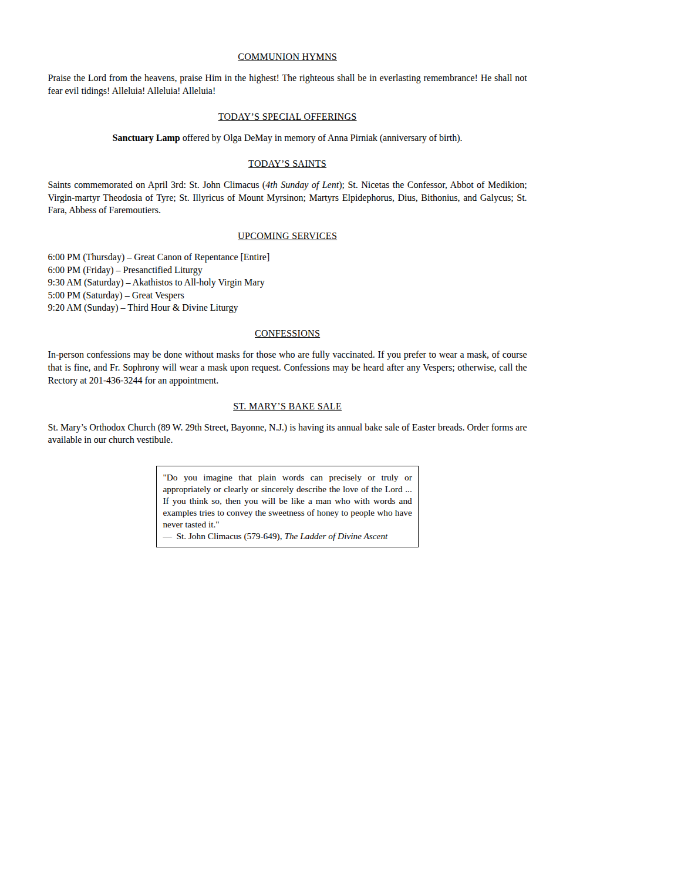Communion Hymns
Praise the Lord from the heavens, praise Him in the highest! The righteous shall be in everlasting remembrance! He shall not fear evil tidings! Alleluia! Alleluia! Alleluia!
Today’s Special Offerings
Sanctuary Lamp offered by Olga DeMay in memory of Anna Pirniak (anniversary of birth).
Today’s Saints
Saints commemorated on April 3rd: St. John Climacus (4th Sunday of Lent); St. Nicetas the Confessor, Abbot of Medikion; Virgin-martyr Theodosia of Tyre; St. Illyricus of Mount Myrsinon; Martyrs Elpidephorus, Dius, Bithonius, and Galycus; St. Fara, Abbess of Faremoutiers.
Upcoming Services
6:00 PM (Thursday) – Great Canon of Repentance [Entire]
6:00 PM (Friday) – Presanctified Liturgy
9:30 AM (Saturday) – Akathistos to All-holy Virgin Mary
5:00 PM (Saturday) – Great Vespers
9:20 AM (Sunday) – Third Hour & Divine Liturgy
Confessions
In-person confessions may be done without masks for those who are fully vaccinated. If you prefer to wear a mask, of course that is fine, and Fr. Sophrony will wear a mask upon request. Confessions may be heard after any Vespers; otherwise, call the Rectory at 201-436-3244 for an appointment.
St. Mary’s Bake Sale
St. Mary’s Orthodox Church (89 W. 29th Street, Bayonne, N.J.) is having its annual bake sale of Easter breads. Order forms are available in our church vestibule.
"Do you imagine that plain words can precisely or truly or appropriately or clearly or sincerely describe the love of the Lord ... If you think so, then you will be like a man who with words and examples tries to convey the sweetness of honey to people who have never tasted it."
— St. John Climacus (579-649), The Ladder of Divine Ascent